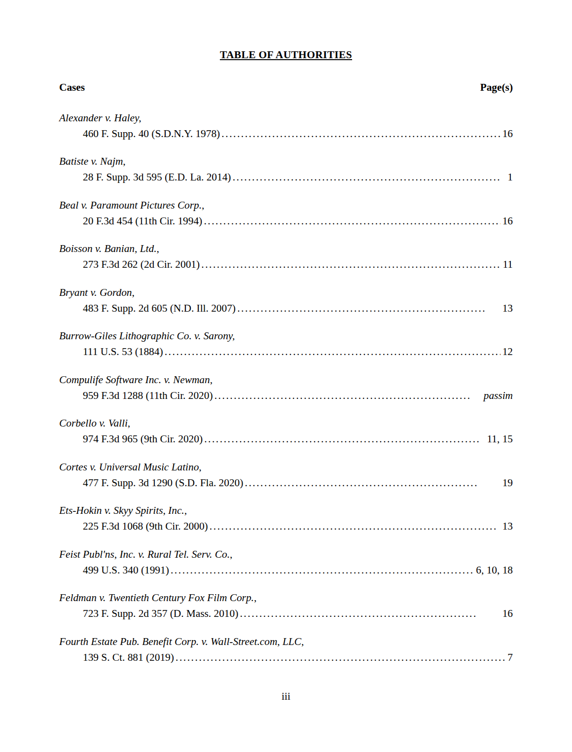TABLE OF AUTHORITIES
Cases Page(s)
Alexander v. Haley,
460 F. Supp. 40 (S.D.N.Y. 1978) ........................................................................ 16
Batiste v. Najm,
28 F. Supp. 3d 595 (E.D. La. 2014) ..................................................................... 1
Beal v. Paramount Pictures Corp.,
20 F.3d 454 (11th Cir. 1994) ............................................................................. 16
Boisson v. Banian, Ltd.,
273 F.3d 262 (2d Cir. 2001) .............................................................................. 11
Bryant v. Gordon,
483 F. Supp. 2d 605 (N.D. Ill. 2007) ................................................................ 13
Burrow-Giles Lithographic Co. v. Sarony,
111 U.S. 53 (1884) ............................................................................................ 12
Compulife Software Inc. v. Newman,
959 F.3d 1288 (11th Cir. 2020) .................................................................. passim
Corbello v. Valli,
974 F.3d 965 (9th Cir. 2020) ....................................................................... 11, 15
Cortes v. Universal Music Latino,
477 F. Supp. 3d 1290 (S.D. Fla. 2020) ............................................................ 19
Ets-Hokin v. Skyy Spirits, Inc.,
225 F.3d 1068 (9th Cir. 2000) .......................................................................... 13
Feist Publ'ns, Inc. v. Rural Tel. Serv. Co.,
499 U.S. 340 (1991) .............................................................................. 6, 10, 18
Feldman v. Twentieth Century Fox Film Corp.,
723 F. Supp. 2d 357 (D. Mass. 2010) ............................................................. 16
Fourth Estate Pub. Benefit Corp. v. Wall-Street.com, LLC,
139 S. Ct. 881 (2019) ......................................................................................... 7
iii